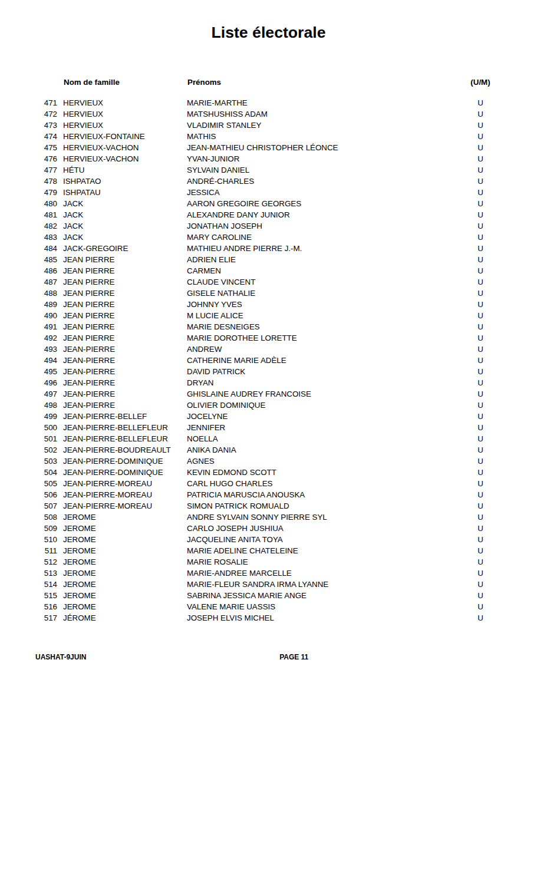Liste électorale
| | Nom de famille | Prénoms | (U/M) |
| --- | --- | --- | --- |
| 471 | HERVIEUX | MARIE-MARTHE | U |
| 472 | HERVIEUX | MATSHUSHISS ADAM | U |
| 473 | HERVIEUX | VLADIMIR STANLEY | U |
| 474 | HERVIEUX-FONTAINE | MATHIS | U |
| 475 | HERVIEUX-VACHON | JEAN-MATHIEU CHRISTOPHER LÉONCE | U |
| 476 | HERVIEUX-VACHON | YVAN-JUNIOR | U |
| 477 | HÉTU | SYLVAIN DANIEL | U |
| 478 | ISHPATAO | ANDRÉ-CHARLES | U |
| 479 | ISHPATAU | JESSICA | U |
| 480 | JACK | AARON GREGOIRE GEORGES | U |
| 481 | JACK | ALEXANDRE DANY JUNIOR | U |
| 482 | JACK | JONATHAN JOSEPH | U |
| 483 | JACK | MARY CAROLINE | U |
| 484 | JACK-GREGOIRE | MATHIEU ANDRE PIERRE J.-M. | U |
| 485 | JEAN PIERRE | ADRIEN ELIE | U |
| 486 | JEAN PIERRE | CARMEN | U |
| 487 | JEAN PIERRE | CLAUDE VINCENT | U |
| 488 | JEAN PIERRE | GISELE NATHALIE | U |
| 489 | JEAN PIERRE | JOHNNY YVES | U |
| 490 | JEAN PIERRE | M LUCIE ALICE | U |
| 491 | JEAN PIERRE | MARIE DESNEIGES | U |
| 492 | JEAN PIERRE | MARIE DOROTHEE LORETTE | U |
| 493 | JEAN-PIERRE | ANDREW | U |
| 494 | JEAN-PIERRE | CATHERINE MARIE ADÈLE | U |
| 495 | JEAN-PIERRE | DAVID PATRICK | U |
| 496 | JEAN-PIERRE | DRYAN | U |
| 497 | JEAN-PIERRE | GHISLAINE AUDREY FRANCOISE | U |
| 498 | JEAN-PIERRE | OLIVIER DOMINIQUE | U |
| 499 | JEAN-PIERRE-BELLEF | JOCELYNE | U |
| 500 | JEAN-PIERRE-BELLEFLEUR | JENNIFER | U |
| 501 | JEAN-PIERRE-BELLEFLEUR | NOELLA | U |
| 502 | JEAN-PIERRE-BOUDREAULT | ANIKA DANIA | U |
| 503 | JEAN-PIERRE-DOMINIQUE | AGNES | U |
| 504 | JEAN-PIERRE-DOMINIQUE | KEVIN EDMOND SCOTT | U |
| 505 | JEAN-PIERRE-MOREAU | CARL HUGO CHARLES | U |
| 506 | JEAN-PIERRE-MOREAU | PATRICIA MARUSCIA ANOUSKA | U |
| 507 | JEAN-PIERRE-MOREAU | SIMON PATRICK ROMUALD | U |
| 508 | JEROME | ANDRE SYLVAIN SONNY PIERRE SYL | U |
| 509 | JEROME | CARLO JOSEPH JUSHIUA | U |
| 510 | JEROME | JACQUELINE ANITA TOYA | U |
| 511 | JEROME | MARIE ADELINE CHATELEINE | U |
| 512 | JEROME | MARIE ROSALIE | U |
| 513 | JEROME | MARIE-ANDREE MARCELLE | U |
| 514 | JEROME | MARIE-FLEUR SANDRA IRMA LYANNE | U |
| 515 | JEROME | SABRINA JESSICA MARIE ANGE | U |
| 516 | JEROME | VALENE MARIE UASSIS | U |
| 517 | JÉROME | JOSEPH ELVIS MICHEL | U |
UASHAT-9JUIN
PAGE 11